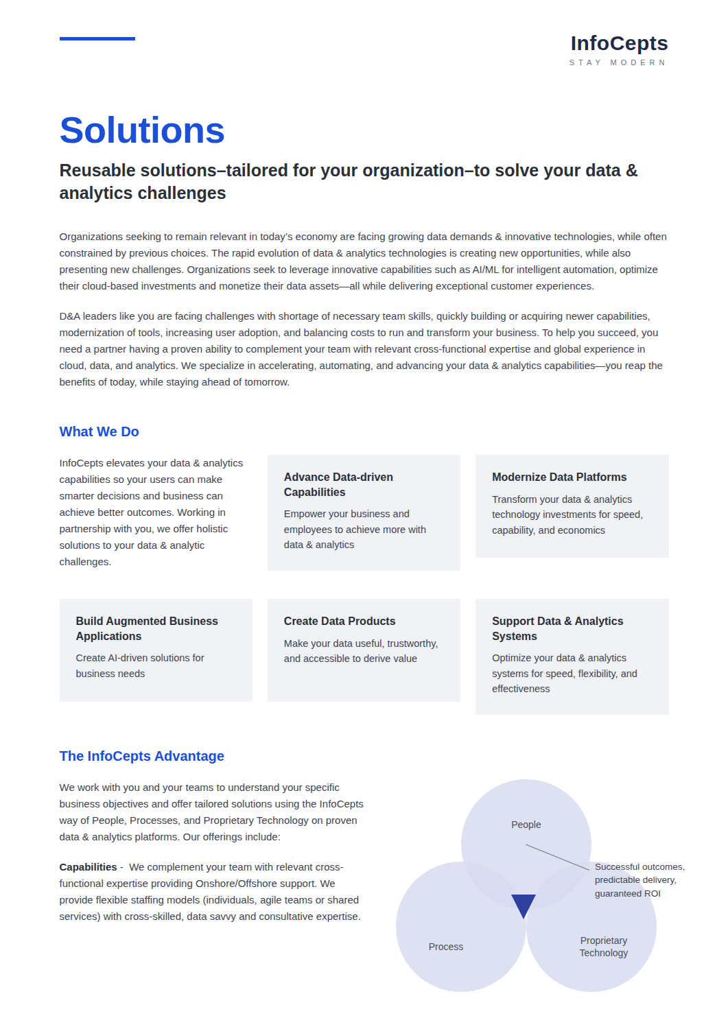Info Cepts
Stay Modern
Solutions
Reusable solutions–tailored for your organization–to solve your data & analytics challenges
Organizations seeking to remain relevant in today’s economy are facing growing data demands & innovative technologies, while often constrained by previous choices. The rapid evolution of data & analytics technologies is creating new opportunities, while also presenting new challenges. Organizations seek to leverage innovative capabilities such as AI/ML for intelligent automation, optimize their cloud-based investments and monetize their data assets—all while delivering exceptional customer experiences.
D&A leaders like you are facing challenges with shortage of necessary team skills, quickly building or acquiring newer capabilities, modernization of tools, increasing user adoption, and balancing costs to run and transform your business. To help you succeed, you need a partner having a proven ability to complement your team with relevant cross-functional expertise and global experience in cloud, data, and analytics. We specialize in accelerating, automating, and advancing your data & analytics capabilities—you reap the benefits of today, while staying ahead of tomorrow.
What We Do
InfoCepts elevates your data & analytics capabilities so your users can make smarter decisions and business can achieve better outcomes. Working in partnership with you, we offer holistic solutions to your data & analytic challenges.
Advance Data-driven Capabilities
Empower your business and employees to achieve more with data & analytics
Modernize Data Platforms
Transform your data & analytics technology investments for speed, capability, and economics
Build Augmented Business Applications
Create AI-driven solutions for business needs
Create Data Products
Make your data useful, trustworthy, and accessible to derive value
Support Data & Analytics Systems
Optimize your data & analytics systems for speed, flexibility, and effectiveness
The InfoCepts Advantage
We work with you and your teams to understand your specific business objectives and offer tailored solutions using the InfoCepts way of People, Processes, and Proprietary Technology on proven data & analytics platforms. Our offerings include:
Capabilities - We complement your team with relevant cross-functional expertise providing Onshore/Offshore support. We provide flexible staffing models (individuals, agile teams or shared services) with cross-skilled, data savvy and consultative expertise.
People
Process
Proprietary
Technology
Successful outcomes, predictable delivery, guaranteed ROI